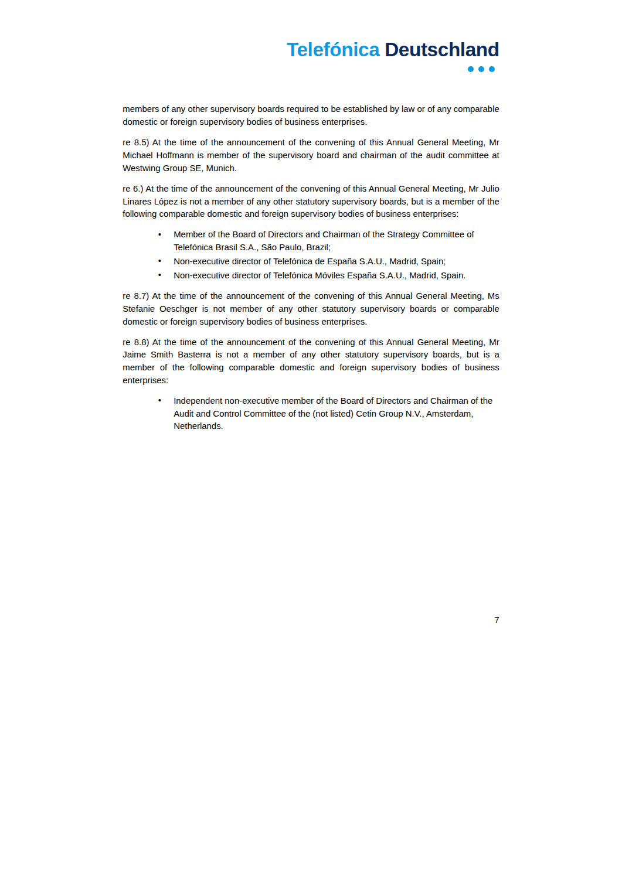Telefónica Deutschland
members of any other supervisory boards required to be established by law or of any comparable domestic or foreign supervisory bodies of business enterprises.
re 8.5) At the time of the announcement of the convening of this Annual General Meeting, Mr Michael Hoffmann is member of the supervisory board and chairman of the audit committee at Westwing Group SE, Munich.
re 6.) At the time of the announcement of the convening of this Annual General Meeting, Mr Julio Linares López is not a member of any other statutory supervisory boards, but is a member of the following comparable domestic and foreign supervisory bodies of business enterprises:
Member of the Board of Directors and Chairman of the Strategy Committee of Telefónica Brasil S.A., São Paulo, Brazil;
Non-executive director of Telefónica de España S.A.U., Madrid, Spain;
Non-executive director of Telefónica Móviles España S.A.U., Madrid, Spain.
re 8.7) At the time of the announcement of the convening of this Annual General Meeting, Ms Stefanie Oeschger is not member of any other statutory supervisory boards or comparable domestic or foreign supervisory bodies of business enterprises.
re 8.8) At the time of the announcement of the convening of this Annual General Meeting, Mr Jaime Smith Basterra is not a member of any other statutory supervisory boards, but is a member of the following comparable domestic and foreign supervisory bodies of business enterprises:
Independent non-executive member of the Board of Directors and Chairman of the Audit and Control Committee of the (not listed) Cetin Group N.V., Amsterdam, Netherlands.
7